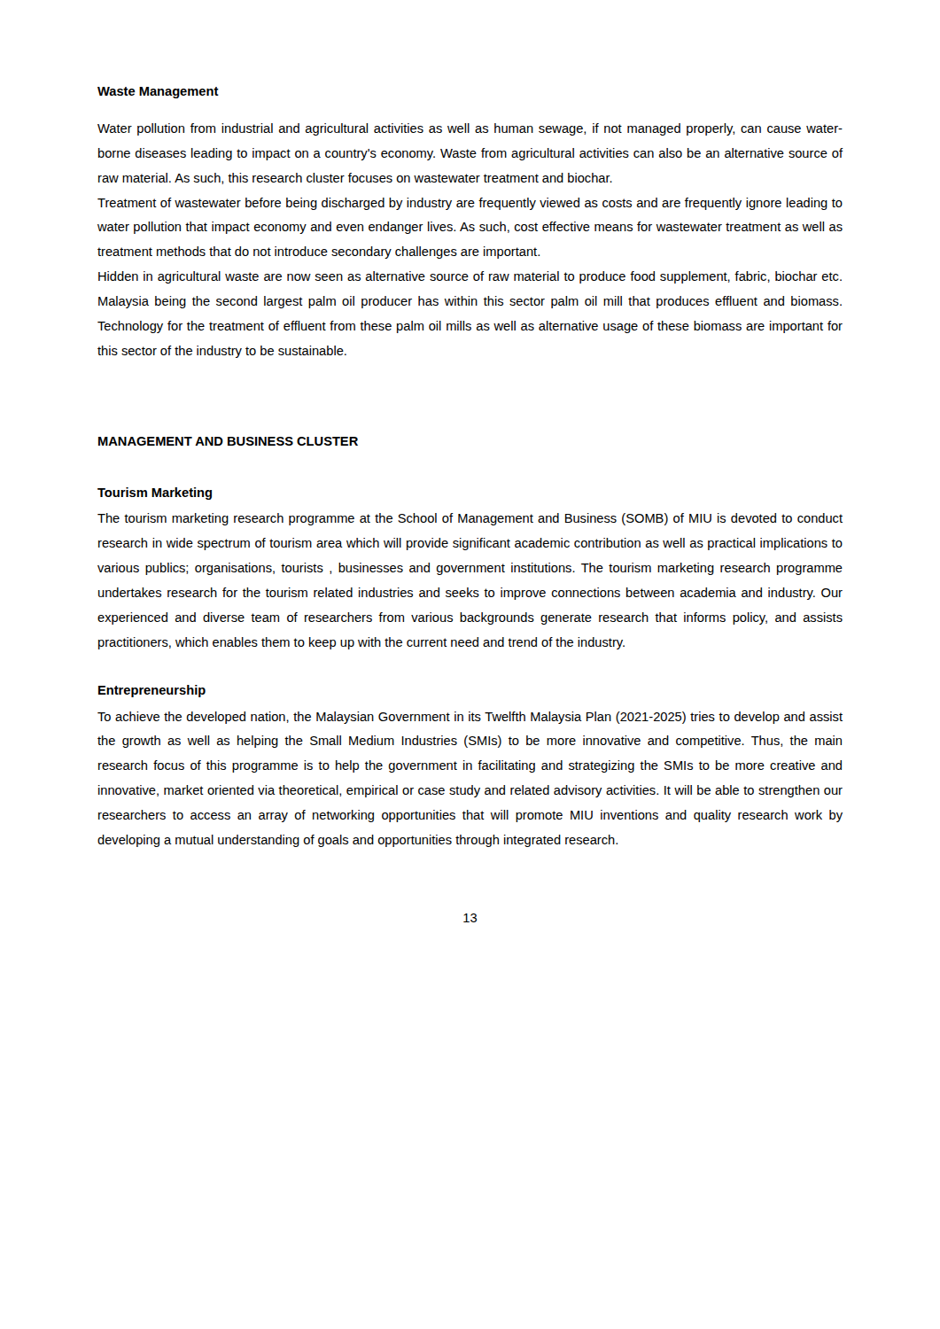Waste Management
Water pollution from industrial and agricultural activities as well as human sewage, if not managed properly, can cause water-borne diseases leading to impact on a country's economy. Waste from agricultural activities can also be an alternative source of raw material. As such, this research cluster focuses on wastewater treatment and biochar.
Treatment of wastewater before being discharged by industry are frequently viewed as costs and are frequently ignore leading to water pollution that impact economy and even endanger lives. As such, cost effective means for wastewater treatment as well as treatment methods that do not introduce secondary challenges are important.
Hidden in agricultural waste are now seen as alternative source of raw material to produce food supplement, fabric, biochar etc. Malaysia being the second largest palm oil producer has within this sector palm oil mill that produces effluent and biomass. Technology for the treatment of effluent from these palm oil mills as well as alternative usage of these biomass are important for this sector of the industry to be sustainable.
MANAGEMENT AND BUSINESS CLUSTER
Tourism Marketing
The tourism marketing research programme at the School of Management and Business (SOMB) of MIU is devoted to conduct research in wide spectrum of tourism area which will provide significant academic contribution as well as practical implications to various publics; organisations, tourists , businesses and government institutions. The tourism marketing research programme undertakes research for the tourism related industries and seeks to improve connections between academia and industry. Our experienced and diverse team of researchers from various backgrounds generate research that informs policy, and assists practitioners, which enables them to keep up with the current need and trend of the industry.
Entrepreneurship
To achieve the developed nation, the Malaysian Government in its Twelfth Malaysia Plan (2021-2025) tries to develop and assist the growth as well as helping the Small Medium Industries (SMIs) to be more innovative and competitive. Thus, the main research focus of this programme is to help the government in facilitating and strategizing the SMIs to be more creative and innovative, market oriented via theoretical, empirical or case study and related advisory activities. It will be able to strengthen our researchers to access an array of networking opportunities that will promote MIU inventions and quality research work by developing a mutual understanding of goals and opportunities through integrated research.
13